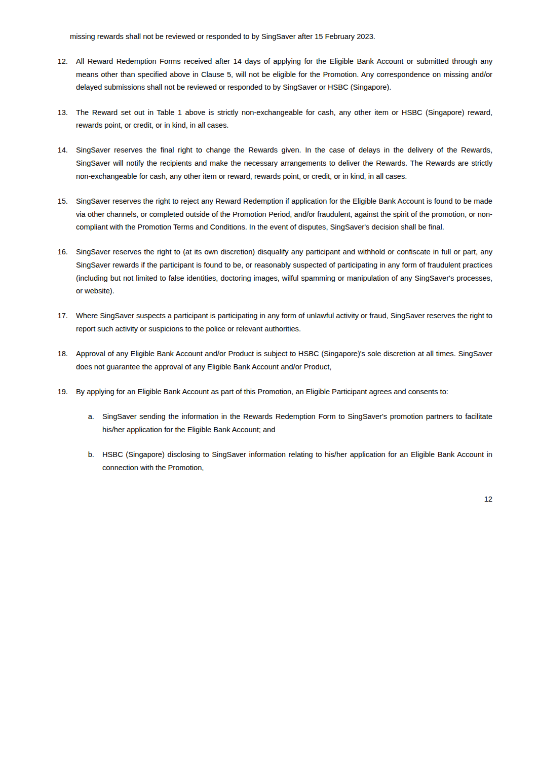missing rewards shall not be reviewed or responded to by SingSaver after 15 February 2023.
All Reward Redemption Forms received after 14 days of applying for the Eligible Bank Account or submitted through any means other than specified above in Clause 5, will not be eligible for the Promotion. Any correspondence on missing and/or delayed submissions shall not be reviewed or responded to by SingSaver or HSBC (Singapore).
The Reward set out in Table 1 above is strictly non-exchangeable for cash, any other item or HSBC (Singapore) reward, rewards point, or credit, or in kind, in all cases.
SingSaver reserves the final right to change the Rewards given. In the case of delays in the delivery of the Rewards, SingSaver will notify the recipients and make the necessary arrangements to deliver the Rewards. The Rewards are strictly non-exchangeable for cash, any other item or reward, rewards point, or credit, or in kind, in all cases.
SingSaver reserves the right to reject any Reward Redemption if application for the Eligible Bank Account is found to be made via other channels, or completed outside of the Promotion Period, and/or fraudulent, against the spirit of the promotion, or non-compliant with the Promotion Terms and Conditions. In the event of disputes, SingSaver's decision shall be final.
SingSaver reserves the right to (at its own discretion) disqualify any participant and withhold or confiscate in full or part, any SingSaver rewards if the participant is found to be, or reasonably suspected of participating in any form of fraudulent practices (including but not limited to false identities, doctoring images, wilful spamming or manipulation of any SingSaver's processes, or website).
Where SingSaver suspects a participant is participating in any form of unlawful activity or fraud, SingSaver reserves the right to report such activity or suspicions to the police or relevant authorities.
Approval of any Eligible Bank Account and/or Product is subject to HSBC (Singapore)'s sole discretion at all times. SingSaver does not guarantee the approval of any Eligible Bank Account and/or Product,
By applying for an Eligible Bank Account as part of this Promotion, an Eligible Participant agrees and consents to:
SingSaver sending the information in the Rewards Redemption Form to SingSaver's promotion partners to facilitate his/her application for the Eligible Bank Account; and
HSBC (Singapore) disclosing to SingSaver information relating to his/her application for an Eligible Bank Account in connection with the Promotion,
12